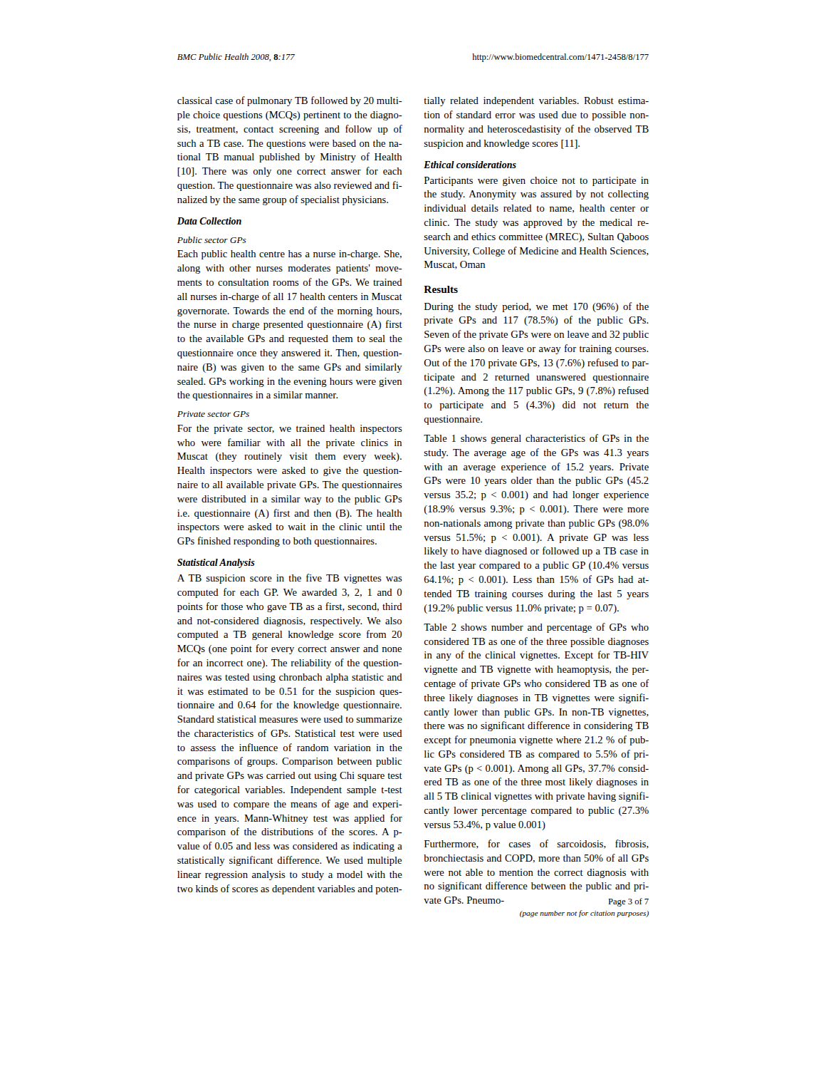BMC Public Health 2008, 8:177
http://www.biomedcentral.com/1471-2458/8/177
classical case of pulmonary TB followed by 20 multiple choice questions (MCQs) pertinent to the diagnosis, treatment, contact screening and follow up of such a TB case. The questions were based on the national TB manual published by Ministry of Health [10]. There was only one correct answer for each question. The questionnaire was also reviewed and finalized by the same group of specialist physicians.
Data Collection
Public sector GPs
Each public health centre has a nurse in-charge. She, along with other nurses moderates patients' movements to consultation rooms of the GPs. We trained all nurses in-charge of all 17 health centers in Muscat governorate. Towards the end of the morning hours, the nurse in charge presented questionnaire (A) first to the available GPs and requested them to seal the questionnaire once they answered it. Then, questionnaire (B) was given to the same GPs and similarly sealed. GPs working in the evening hours were given the questionnaires in a similar manner.
Private sector GPs
For the private sector, we trained health inspectors who were familiar with all the private clinics in Muscat (they routinely visit them every week). Health inspectors were asked to give the questionnaire to all available private GPs. The questionnaires were distributed in a similar way to the public GPs i.e. questionnaire (A) first and then (B). The health inspectors were asked to wait in the clinic until the GPs finished responding to both questionnaires.
Statistical Analysis
A TB suspicion score in the five TB vignettes was computed for each GP. We awarded 3, 2, 1 and 0 points for those who gave TB as a first, second, third and not-considered diagnosis, respectively. We also computed a TB general knowledge score from 20 MCQs (one point for every correct answer and none for an incorrect one). The reliability of the questionnaires was tested using chronbach alpha statistic and it was estimated to be 0.51 for the suspicion questionnaire and 0.64 for the knowledge questionnaire. Standard statistical measures were used to summarize the characteristics of GPs. Statistical test were used to assess the influence of random variation in the comparisons of groups. Comparison between public and private GPs was carried out using Chi square test for categorical variables. Independent sample t-test was used to compare the means of age and experience in years. Mann-Whitney test was applied for comparison of the distributions of the scores. A p-value of 0.05 and less was considered as indicating a statistically significant difference. We used multiple linear regression analysis to study a model with the two kinds of scores as dependent variables and potentially related independent variables. Robust estimation of standard error was used due to possible non-normality and heteroscedastisity of the observed TB suspicion and knowledge scores [11].
Ethical considerations
Participants were given choice not to participate in the study. Anonymity was assured by not collecting individual details related to name, health center or clinic. The study was approved by the medical research and ethics committee (MREC), Sultan Qaboos University, College of Medicine and Health Sciences, Muscat, Oman
Results
During the study period, we met 170 (96%) of the private GPs and 117 (78.5%) of the public GPs. Seven of the private GPs were on leave and 32 public GPs were also on leave or away for training courses. Out of the 170 private GPs, 13 (7.6%) refused to participate and 2 returned unanswered questionnaire (1.2%). Among the 117 public GPs, 9 (7.8%) refused to participate and 5 (4.3%) did not return the questionnaire.
Table 1 shows general characteristics of GPs in the study. The average age of the GPs was 41.3 years with an average experience of 15.2 years. Private GPs were 10 years older than the public GPs (45.2 versus 35.2; p < 0.001) and had longer experience (18.9% versus 9.3%; p < 0.001). There were more non-nationals among private than public GPs (98.0% versus 51.5%; p < 0.001). A private GP was less likely to have diagnosed or followed up a TB case in the last year compared to a public GP (10.4% versus 64.1%; p < 0.001). Less than 15% of GPs had attended TB training courses during the last 5 years (19.2% public versus 11.0% private; p = 0.07).
Table 2 shows number and percentage of GPs who considered TB as one of the three possible diagnoses in any of the clinical vignettes. Except for TB-HIV vignette and TB vignette with heamoptysis, the percentage of private GPs who considered TB as one of three likely diagnoses in TB vignettes were significantly lower than public GPs. In non-TB vignettes, there was no significant difference in considering TB except for pneumonia vignette where 21.2 % of public GPs considered TB as compared to 5.5% of private GPs (p < 0.001). Among all GPs, 37.7% considered TB as one of the three most likely diagnoses in all 5 TB clinical vignettes with private having significantly lower percentage compared to public (27.3% versus 53.4%, p value 0.001)
Furthermore, for cases of sarcoidosis, fibrosis, bronchiectasis and COPD, more than 50% of all GPs were not able to mention the correct diagnosis with no significant difference between the public and private GPs. Pneumo-
Page 3 of 7
(page number not for citation purposes)